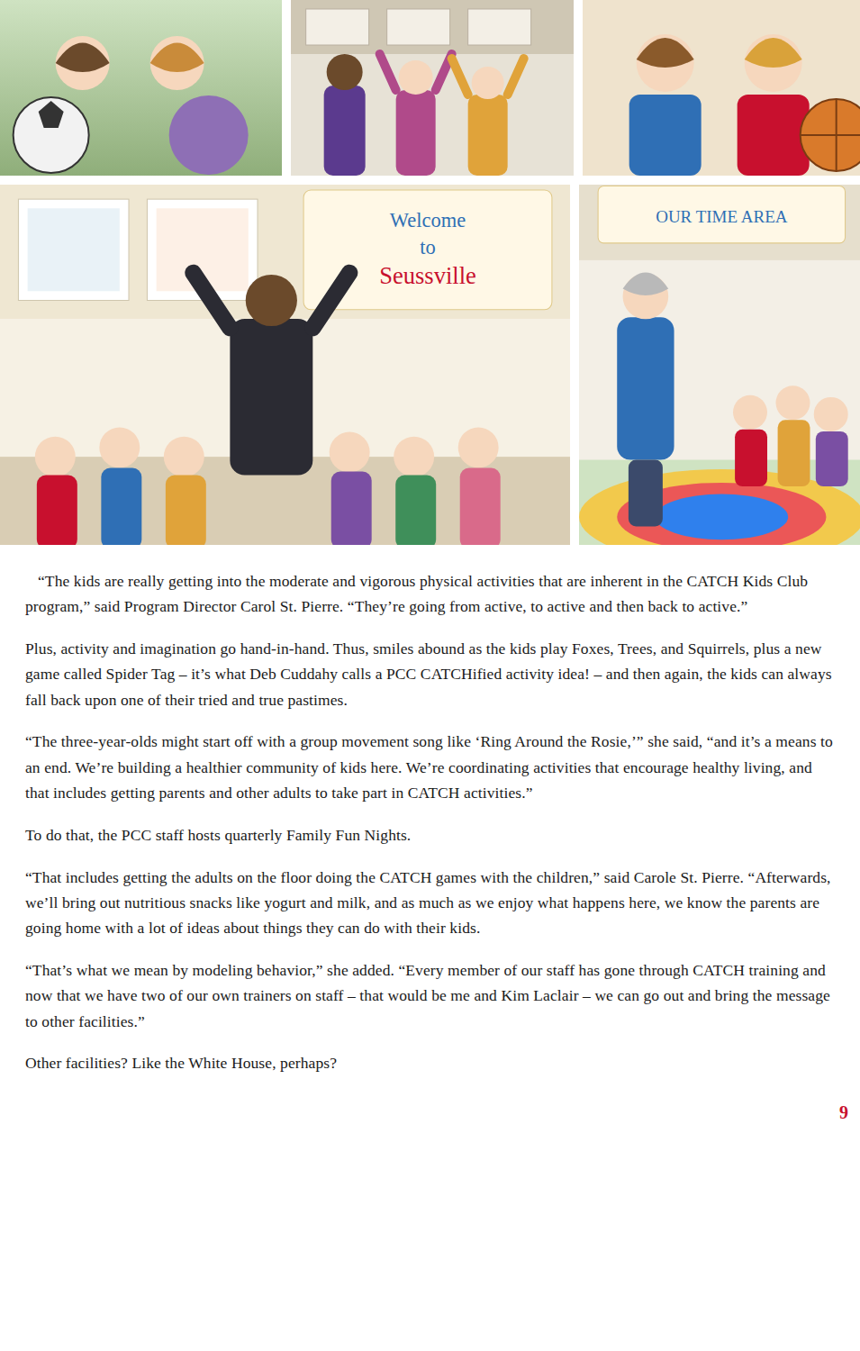Welcome to Seussville
OUR TIME AREA
“The kids are really getting into the moderate and vigorous physical activities that are inherent in the CATCH Kids Club program,” said Program Director Carol St. Pierre. “They’re going from active, to active and then back to active.”
Plus, activity and imagination go hand-in-hand. Thus, smiles abound as the kids play Foxes, Trees, and Squirrels, plus a new game called Spider Tag – it’s what Deb Cuddahy calls a PCC CATCHified activity idea! – and then again, the kids can always fall back upon one of their tried and true pastimes.
“The three-year-olds might start off with a group movement song like ‘Ring Around the Rosie,’” she said, “and it’s a means to an end. We’re building a healthier community of kids here. We’re coordinating activities that encourage healthy living, and that includes getting parents and other adults to take part in CATCH activities.”
To do that, the PCC staff hosts quarterly Family Fun Nights.
“That includes getting the adults on the floor doing the CATCH games with the children,” said Carole St. Pierre. “Afterwards, we’ll bring out nutritious snacks like yogurt and milk, and as much as we enjoy what happens here, we know the parents are going home with a lot of ideas about things they can do with their kids.
“That’s what we mean by modeling behavior,” she added. “Every member of our staff has gone through CATCH training and now that we have two of our own trainers on staff – that would be me and Kim Laclair – we can go out and bring the message to other facilities.”
Other facilities? Like the White House, perhaps?
9